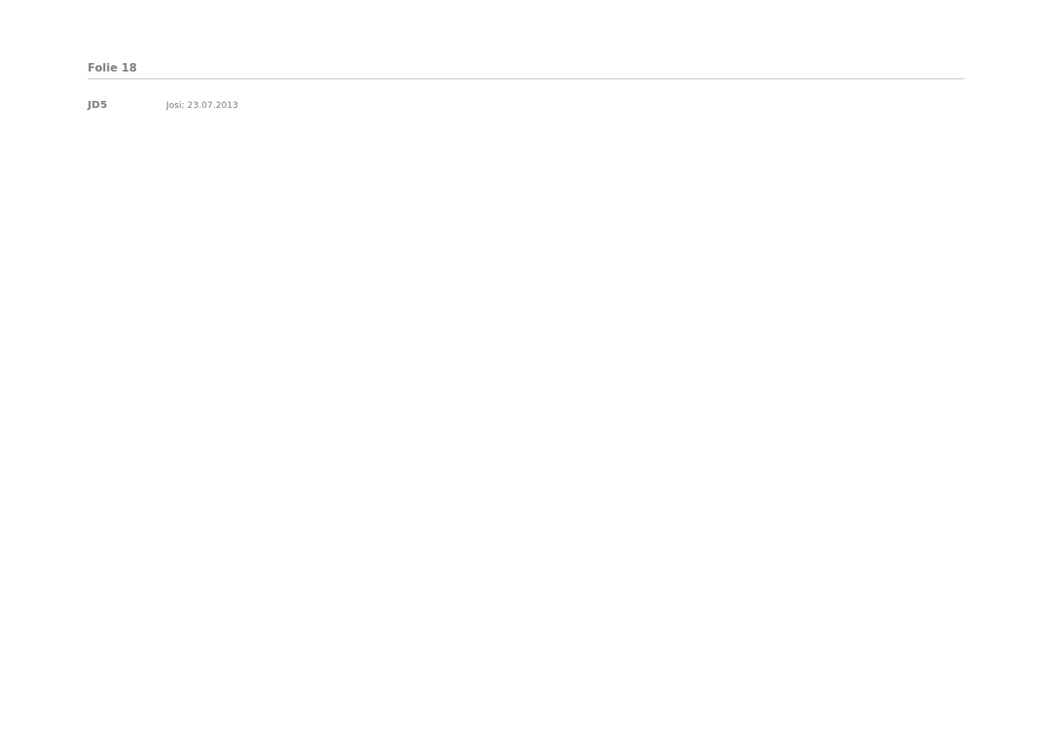Folie 18
JD5 Josi; 23.07.2013